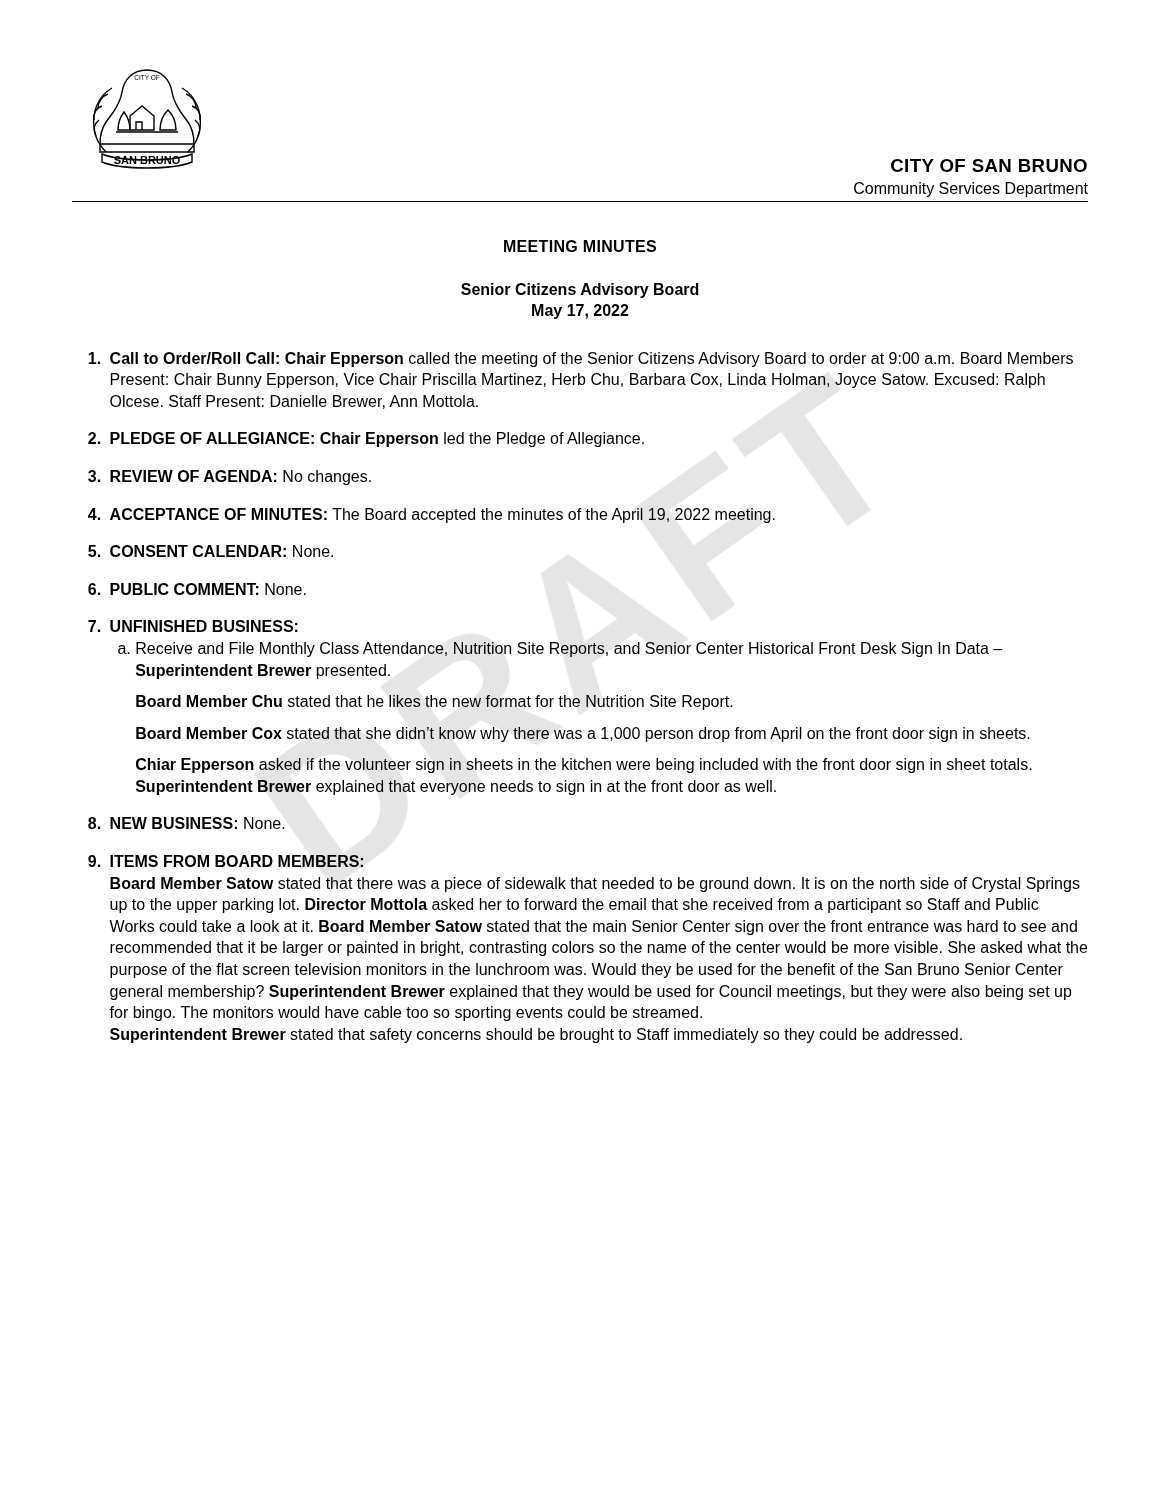DRAFT
SAN BRUNO CITY OF
CITY OF SAN BRUNO
Community Services Department
MEETING MINUTES
Senior Citizens Advisory Board
May 17, 2022
Call to Order/Roll Call: Chair Epperson called the meeting of the Senior Citizens Advisory Board to order at 9:00 a.m. Board Members Present: Chair Bunny Epperson, Vice Chair Priscilla Martinez, Herb Chu, Barbara Cox, Linda Holman, Joyce Satow. Excused: Ralph Olcese. Staff Present: Danielle Brewer, Ann Mottola.
PLEDGE OF ALLEGIANCE: Chair Epperson led the Pledge of Allegiance.
REVIEW OF AGENDA: No changes.
ACCEPTANCE OF MINUTES: The Board accepted the minutes of the April 19, 2022 meeting.
CONSENT CALENDAR: None.
PUBLIC COMMENT: None.
UNFINISHED BUSINESS:
Receive and File Monthly Class Attendance, Nutrition Site Reports, and Senior Center Historical Front Desk Sign In Data – Superintendent Brewer presented.
Board Member Chu stated that he likes the new format for the Nutrition Site Report.
Board Member Cox stated that she didn’t know why there was a 1,000 person drop from April on the front door sign in sheets.
Chiar Epperson asked if the volunteer sign in sheets in the kitchen were being included with the front door sign in sheet totals. Superintendent Brewer explained that everyone needs to sign in at the front door as well.
NEW BUSINESS: None.
ITEMS FROM BOARD MEMBERS:
Board Member Satow stated that there was a piece of sidewalk that needed to be ground down. It is on the north side of Crystal Springs up to the upper parking lot. Director Mottola asked her to forward the email that she received from a participant so Staff and Public Works could take a look at it. Board Member Satow stated that the main Senior Center sign over the front entrance was hard to see and recommended that it be larger or painted in bright, contrasting colors so the name of the center would be more visible. She asked what the purpose of the flat screen television monitors in the lunchroom was. Would they be used for the benefit of the San Bruno Senior Center general membership? Superintendent Brewer explained that they would be used for Council meetings, but they were also being set up for bingo. The monitors would have cable too so sporting events could be streamed.
Superintendent Brewer stated that safety concerns should be brought to Staff immediately so they could be addressed.